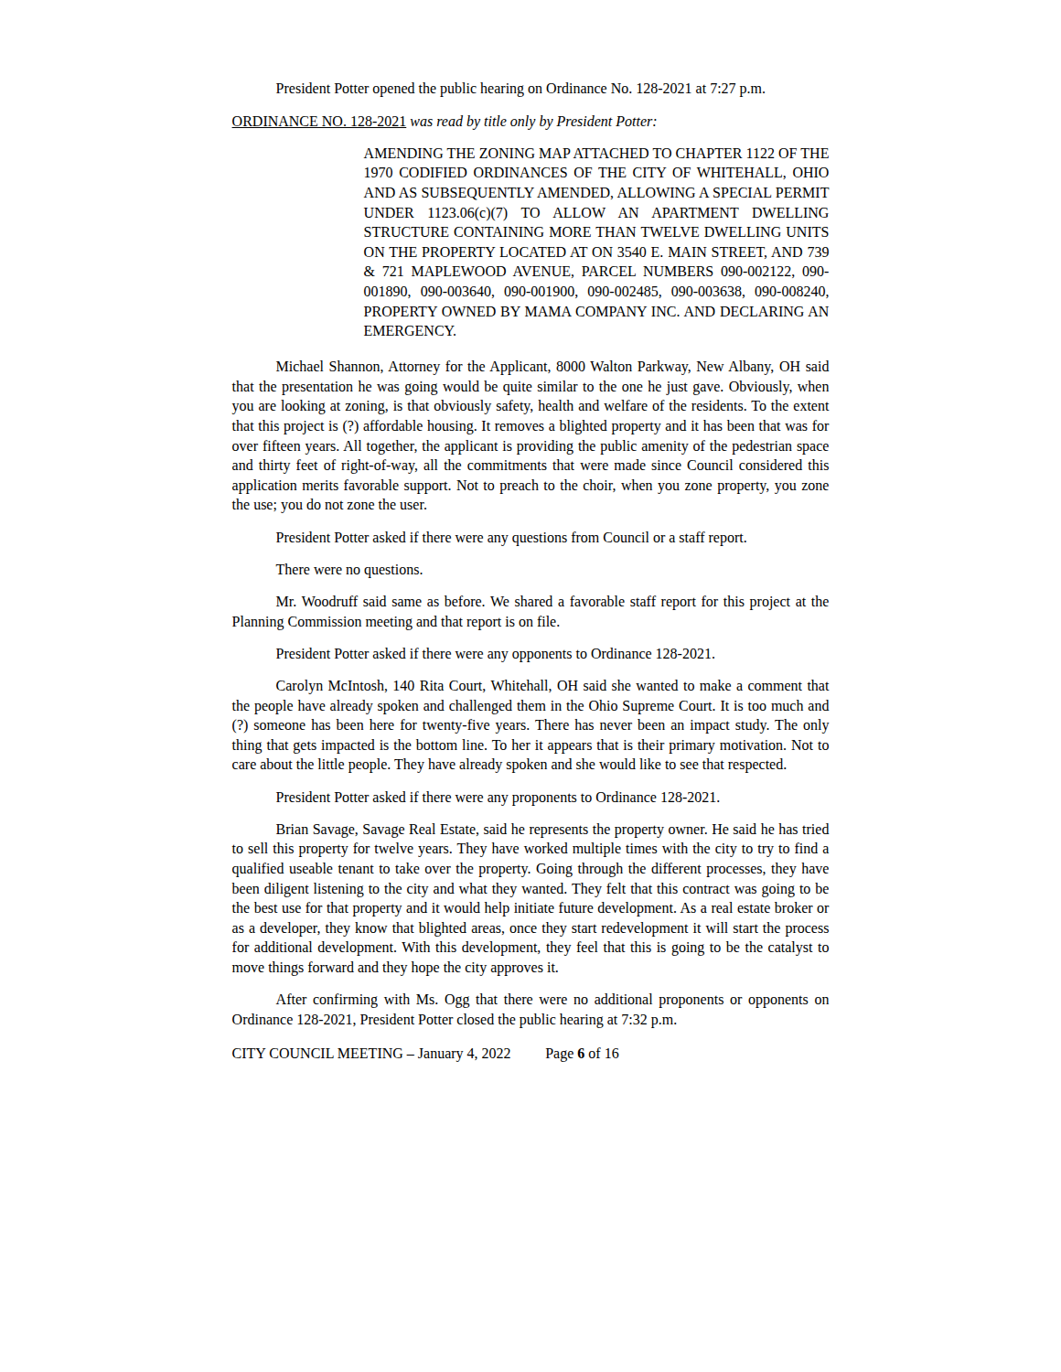President Potter opened the public hearing on Ordinance No. 128-2021 at 7:27 p.m.
ORDINANCE NO. 128-2021 was read by title only by President Potter:
AMENDING THE ZONING MAP ATTACHED TO CHAPTER 1122 OF THE 1970 CODIFIED ORDINANCES OF THE CITY OF WHITEHALL, OHIO AND AS SUBSEQUENTLY AMENDED, ALLOWING A SPECIAL PERMIT UNDER 1123.06(c)(7) TO ALLOW AN APARTMENT DWELLING STRUCTURE CONTAINING MORE THAN TWELVE DWELLING UNITS ON THE PROPERTY LOCATED AT ON 3540 E. MAIN STREET, AND 739 & 721 MAPLEWOOD AVENUE, PARCEL NUMBERS 090-002122, 090-001890, 090-003640, 090-001900, 090-002485, 090-003638, 090-008240, PROPERTY OWNED BY MAMA COMPANY INC. AND DECLARING AN EMERGENCY.
Michael Shannon, Attorney for the Applicant, 8000 Walton Parkway, New Albany, OH said that the presentation he was going would be quite similar to the one he just gave. Obviously, when you are looking at zoning, is that obviously safety, health and welfare of the residents. To the extent that this project is (?) affordable housing. It removes a blighted property and it has been that was for over fifteen years. All together, the applicant is providing the public amenity of the pedestrian space and thirty feet of right-of-way, all the commitments that were made since Council considered this application merits favorable support. Not to preach to the choir, when you zone property, you zone the use; you do not zone the user.
President Potter asked if there were any questions from Council or a staff report.
There were no questions.
Mr. Woodruff said same as before. We shared a favorable staff report for this project at the Planning Commission meeting and that report is on file.
President Potter asked if there were any opponents to Ordinance 128-2021.
Carolyn McIntosh, 140 Rita Court, Whitehall, OH said she wanted to make a comment that the people have already spoken and challenged them in the Ohio Supreme Court. It is too much and (?) someone has been here for twenty-five years. There has never been an impact study. The only thing that gets impacted is the bottom line. To her it appears that is their primary motivation. Not to care about the little people. They have already spoken and she would like to see that respected.
President Potter asked if there were any proponents to Ordinance 128-2021.
Brian Savage, Savage Real Estate, said he represents the property owner. He said he has tried to sell this property for twelve years. They have worked multiple times with the city to try to find a qualified useable tenant to take over the property. Going through the different processes, they have been diligent listening to the city and what they wanted. They felt that this contract was going to be the best use for that property and it would help initiate future development. As a real estate broker or as a developer, they know that blighted areas, once they start redevelopment it will start the process for additional development. With this development, they feel that this is going to be the catalyst to move things forward and they hope the city approves it.
After confirming with Ms. Ogg that there were no additional proponents or opponents on Ordinance 128-2021, President Potter closed the public hearing at 7:32 p.m.
CITY COUNCIL MEETING – January 4, 2022 Page 6 of 16